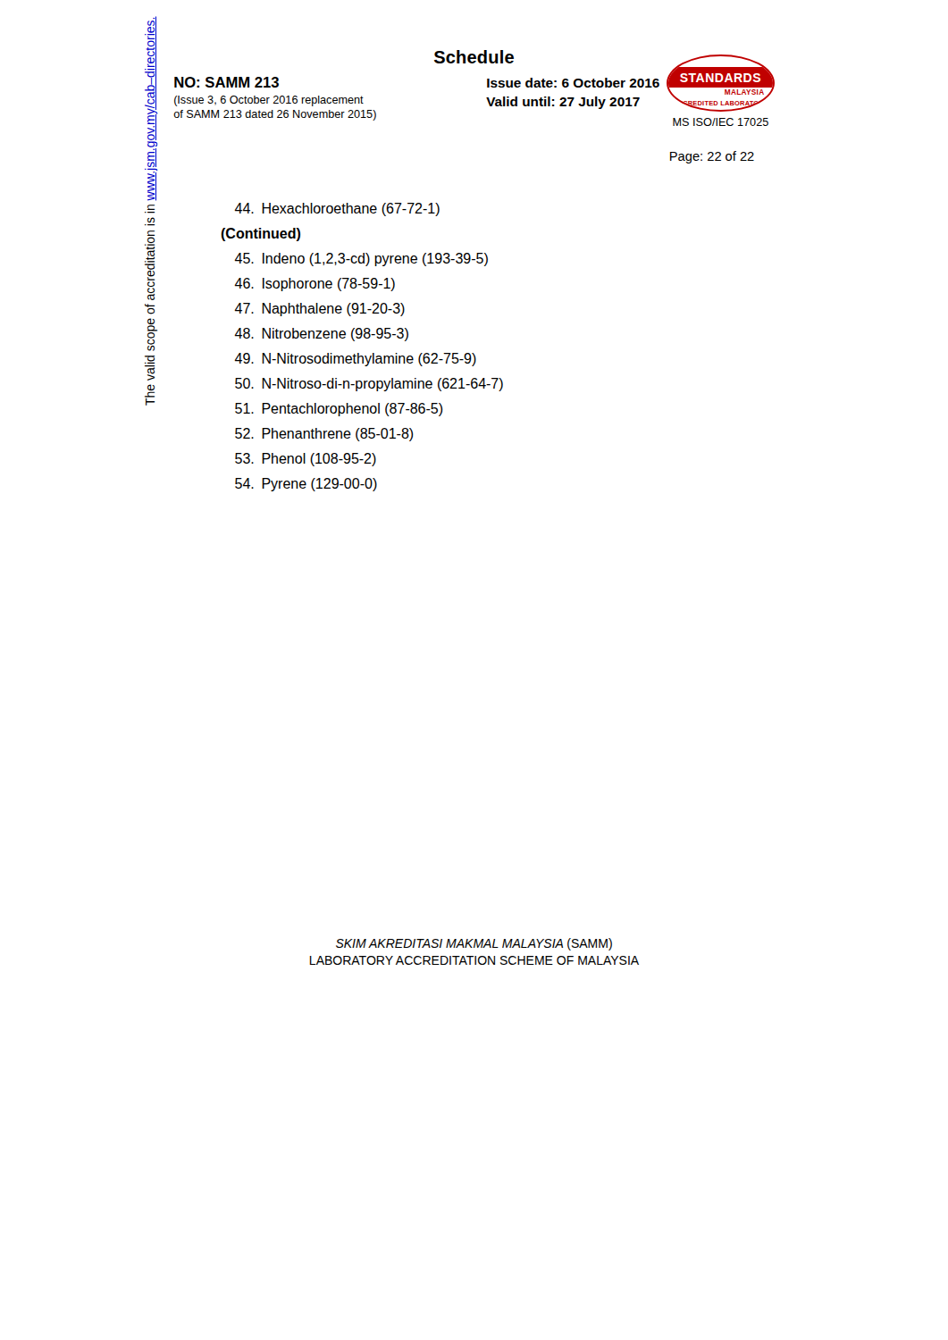Schedule
Issue date: 6 October 2016
Valid until: 27 July 2017
STANDARDS
MALAYSIA
ACCREDITED LABORATORY
MS ISO/IEC 17025
NO: SAMM 213
(Issue 3, 6 October 2016 replacement
of SAMM 213 dated 26 November 2015)
Page: 22 of 22
The valid scope of accreditation is in www.jsm.gov.my/cab–directories.
44. Hexachloroethane (67-72-1)
(Continued)
45. Indeno (1,2,3-cd) pyrene (193-39-5)
46. Isophorone (78-59-1)
47. Naphthalene (91-20-3)
48. Nitrobenzene (98-95-3)
49. N-Nitrosodimethylamine (62-75-9)
50. N-Nitroso-di-n-propylamine (621-64-7)
51. Pentachlorophenol (87-86-5)
52. Phenanthrene (85-01-8)
53. Phenol (108-95-2)
54. Pyrene (129-00-0)
SKIM AKREDITASI MAKMAL MALAYSIA (SAMM)
LABORATORY ACCREDITATION SCHEME OF MALAYSIA